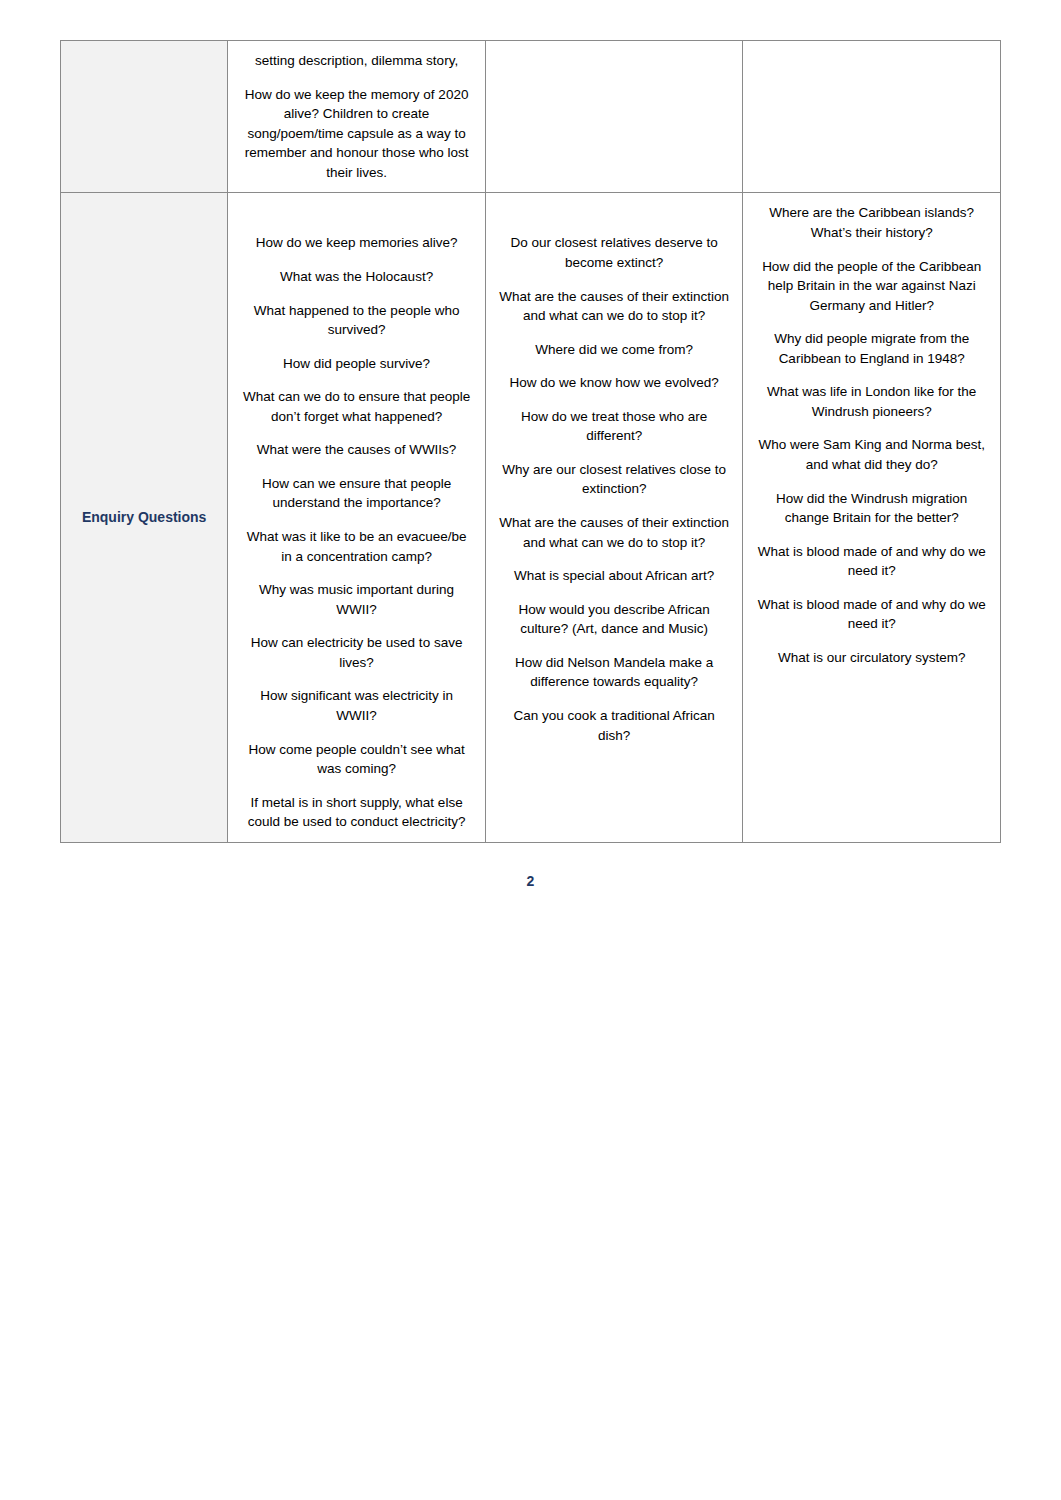| | setting description, dilemma story, How do we keep the memory of 2020 alive? Children to create song/poem/time capsule as a way to remember and honour those who lost their lives. | | |
| Enquiry Questions | How do we keep memories alive? What was the Holocaust? What happened to the people who survived? How did people survive? What can we do to ensure that people don’t forget what happened? What were the causes of WWIIs? How can we ensure that people understand the importance? What was it like to be an evacuee/be in a concentration camp? Why was music important during WWII? How can electricity be used to save lives? How significant was electricity in WWII? How come people couldn’t see what was coming? If metal is in short supply, what else could be used to conduct electricity? | Do our closest relatives deserve to become extinct? What are the causes of their extinction and what can we do to stop it? Where did we come from? How do we know how we evolved? How do we treat those who are different? Why are our closest relatives close to extinction? What are the causes of their extinction and what can we do to stop it? What is special about African art? How would you describe African culture? (Art, dance and Music) How did Nelson Mandela make a difference towards equality? Can you cook a traditional African dish? | Where are the Caribbean islands? What’s their history? How did the people of the Caribbean help Britain in the war against Nazi Germany and Hitler? Why did people migrate from the Caribbean to England in 1948? What was life in London like for the Windrush pioneers? Who were Sam King and Norma best, and what did they do? How did the Windrush migration change Britain for the better? What is blood made of and why do we need it? What is blood made of and why do we need it? What is our circulatory system? |
2